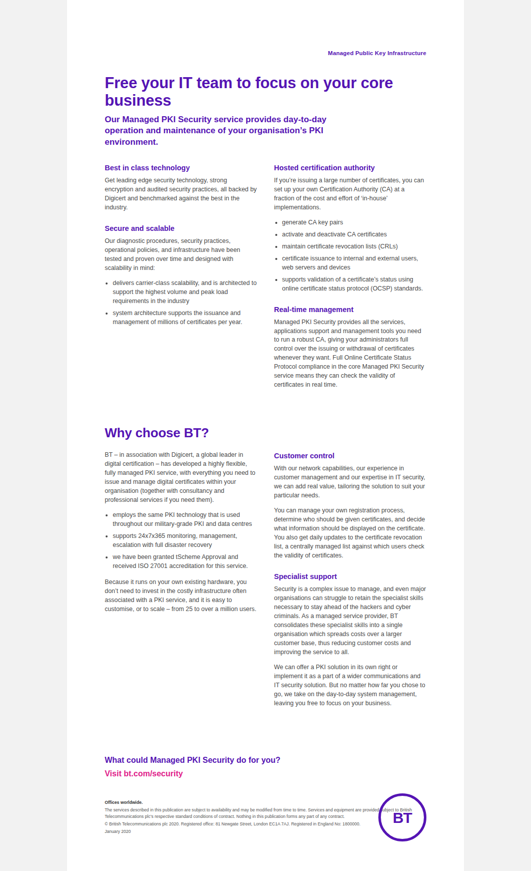Managed Public Key Infrastructure
Free your IT team to focus on your core business
Our Managed PKI Security service provides day-to-day operation and maintenance of your organisation’s PKI environment.
Best in class technology
Get leading edge security technology, strong encryption and audited security practices, all backed by Digicert and benchmarked against the best in the industry.
Secure and scalable
Our diagnostic procedures, security practices, operational policies, and infrastructure have been tested and proven over time and designed with scalability in mind:
delivers carrier-class scalability, and is architected to support the highest volume and peak load requirements in the industry
system architecture supports the issuance and management of millions of certificates per year.
Hosted certification authority
If you’re issuing a large number of certificates, you can set up your own Certification Authority (CA) at a fraction of the cost and effort of ‘in-house’ implementations.
generate CA key pairs
activate and deactivate CA certificates
maintain certificate revocation lists (CRLs)
certificate issuance to internal and external users, web servers and devices
supports validation of a certificate’s status using online certificate status protocol (OCSP) standards.
Real-time management
Managed PKI Security provides all the services, applications support and management tools you need to run a robust CA, giving your administrators full control over the issuing or withdrawal of certificates whenever they want. Full Online Certificate Status Protocol compliance in the core Managed PKI Security service means they can check the validity of certificates in real time.
Why choose BT?
BT – in association with Digicert, a global leader in digital certification – has developed a highly flexible, fully managed PKI service, with everything you need to issue and manage digital certificates within your organisation (together with consultancy and professional services if you need them).
employs the same PKI technology that is used throughout our military-grade PKI and data centres
supports 24x7x365 monitoring, management, escalation with full disaster recovery
we have been granted tScheme Approval and received ISO 27001 accreditation for this service.
Because it runs on your own existing hardware, you don’t need to invest in the costly infrastructure often associated with a PKI service, and it is easy to customise, or to scale – from 25 to over a million users.
Customer control
With our network capabilities, our experience in customer management and our expertise in IT security, we can add real value, tailoring the solution to suit your particular needs.
You can manage your own registration process, determine who should be given certificates, and decide what information should be displayed on the certificate. You also get daily updates to the certificate revocation list, a centrally managed list against which users check the validity of certificates.
Specialist support
Security is a complex issue to manage, and even major organisations can struggle to retain the specialist skills necessary to stay ahead of the hackers and cyber criminals. As a managed service provider, BT consolidates these specialist skills into a single organisation which spreads costs over a larger customer base, thus reducing customer costs and improving the service to all.
We can offer a PKI solution in its own right or implement it as a part of a wider communications and IT security solution. But no matter how far you chose to go, we take on the day-to-day system management, leaving you free to focus on your business.
What could Managed PKI Security do for you?
Visit bt.com/security
Offices worldwide.
The services described in this publication are subject to availability and may be modified from time to time. Services and equipment are provided subject to British Telecommunications plc’s respective standard conditions of contract. Nothing in this publication forms any part of any contract.
© British Telecommunications plc 2020. Registered office: 81 Newgate Street, London EC1A 7AJ. Registered in England No: 1800000.
January 2020
BT